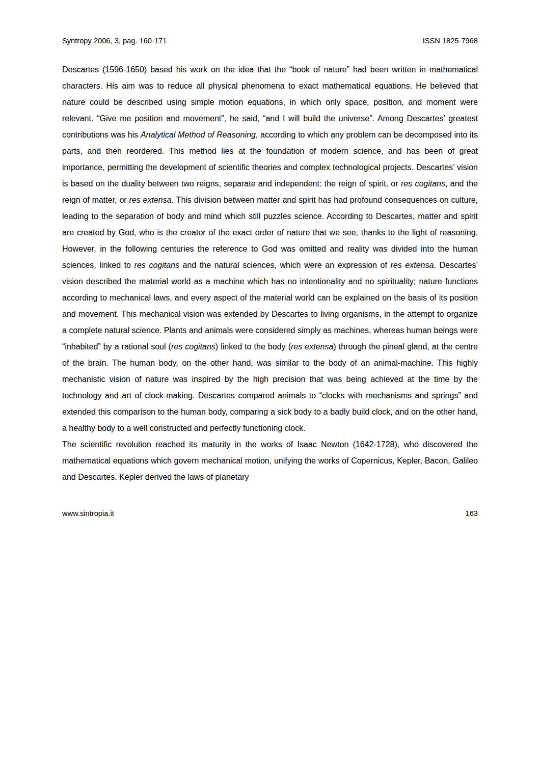Syntropy 2006, 3, pag. 160-171 ISSN 1825-7968
Descartes (1596-1650) based his work on the idea that the “book of nature” had been written in mathematical characters. His aim was to reduce all physical phenomena to exact mathematical equations. He believed that nature could be described using simple motion equations, in which only space, position, and moment were relevant. “Give me position and movement”, he said, “and I will build the universe”. Among Descartes’ greatest contributions was his Analytical Method of Reasoning, according to which any problem can be decomposed into its parts, and then reordered. This method lies at the foundation of modern science, and has been of great importance, permitting the development of scientific theories and complex technological projects. Descartes’ vision is based on the duality between two reigns, separate and independent: the reign of spirit, or res cogitans, and the reign of matter, or res extensa. This division between matter and spirit has had profound consequences on culture, leading to the separation of body and mind which still puzzles science. According to Descartes, matter and spirit are created by God, who is the creator of the exact order of nature that we see, thanks to the light of reasoning. However, in the following centuries the reference to God was omitted and reality was divided into the human sciences, linked to res cogitans and the natural sciences, which were an expression of res extensa. Descartes’ vision described the material world as a machine which has no intentionality and no spirituality; nature functions according to mechanical laws, and every aspect of the material world can be explained on the basis of its position and movement. This mechanical vision was extended by Descartes to living organisms, in the attempt to organize a complete natural science. Plants and animals were considered simply as machines, whereas human beings were “inhabited” by a rational soul (res cogitans) linked to the body (res extensa) through the pineal gland, at the centre of the brain. The human body, on the other hand, was similar to the body of an animal-machine. This highly mechanistic vision of nature was inspired by the high precision that was being achieved at the time by the technology and art of clock-making. Descartes compared animals to “clocks with mechanisms and springs” and extended this comparison to the human body, comparing a sick body to a badly build clock, and on the other hand, a healthy body to a well constructed and perfectly functioning clock.
The scientific revolution reached its maturity in the works of Isaac Newton (1642-1728), who discovered the mathematical equations which govern mechanical motion, unifying the works of Copernicus, Kepler, Bacon, Galileo and Descartes. Kepler derived the laws of planetary
www.sintropia.it 163